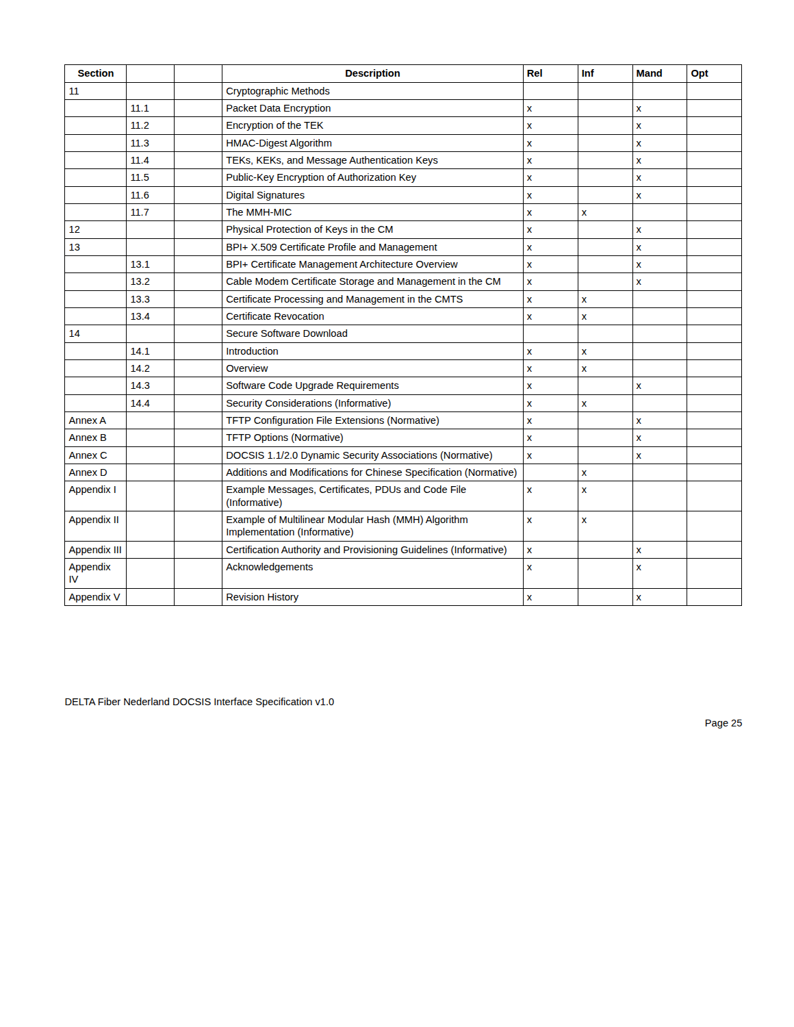| Section | | | Description | Rel | Inf | Mand | Opt |
| --- | --- | --- | --- | --- | --- | --- | --- |
| 11 | | | Cryptographic Methods | | | | |
| | 11.1 | | Packet Data Encryption | x | | x | |
| | 11.2 | | Encryption of the TEK | x | | x | |
| | 11.3 | | HMAC-Digest Algorithm | x | | x | |
| | 11.4 | | TEKs, KEKs, and Message Authentication Keys | x | | x | |
| | 11.5 | | Public-Key Encryption of Authorization Key | x | | x | |
| | 11.6 | | Digital Signatures | x | | x | |
| | 11.7 | | The MMH-MIC | x | x | | |
| 12 | | | Physical Protection of Keys in the CM | x | | x | |
| 13 | | | BPI+ X.509 Certificate Profile and Management | x | | x | |
| | 13.1 | | BPI+ Certificate Management Architecture Overview | x | | x | |
| | 13.2 | | Cable Modem Certificate Storage and Management in the CM | x | | x | |
| | 13.3 | | Certificate Processing and Management in the CMTS | x | x | | |
| | 13.4 | | Certificate Revocation | x | x | | |
| 14 | | | Secure Software Download | | | | |
| | 14.1 | | Introduction | x | x | | |
| | 14.2 | | Overview | x | x | | |
| | 14.3 | | Software Code Upgrade Requirements | x | | x | |
| | 14.4 | | Security Considerations (Informative) | x | x | | |
| Annex A | | | TFTP Configuration File Extensions (Normative) | x | | x | |
| Annex B | | | TFTP Options (Normative) | x | | x | |
| Annex C | | | DOCSIS 1.1/2.0 Dynamic Security Associations (Normative) | x | | x | |
| Annex D | | | Additions and Modifications for Chinese Specification (Normative) | | x | | |
| Appendix I | | | Example Messages, Certificates, PDUs and Code File (Informative) | x | x | | |
| Appendix II | | | Example of Multilinear Modular Hash (MMH) Algorithm Implementation (Informative) | x | x | | |
| Appendix III | | | Certification Authority and Provisioning Guidelines (Informative) | x | | x | |
| Appendix IV | | | Acknowledgements | x | | x | |
| Appendix V | | | Revision History | x | | x | |
DELTA Fiber Nederland DOCSIS Interface Specification v1.0
Page 25